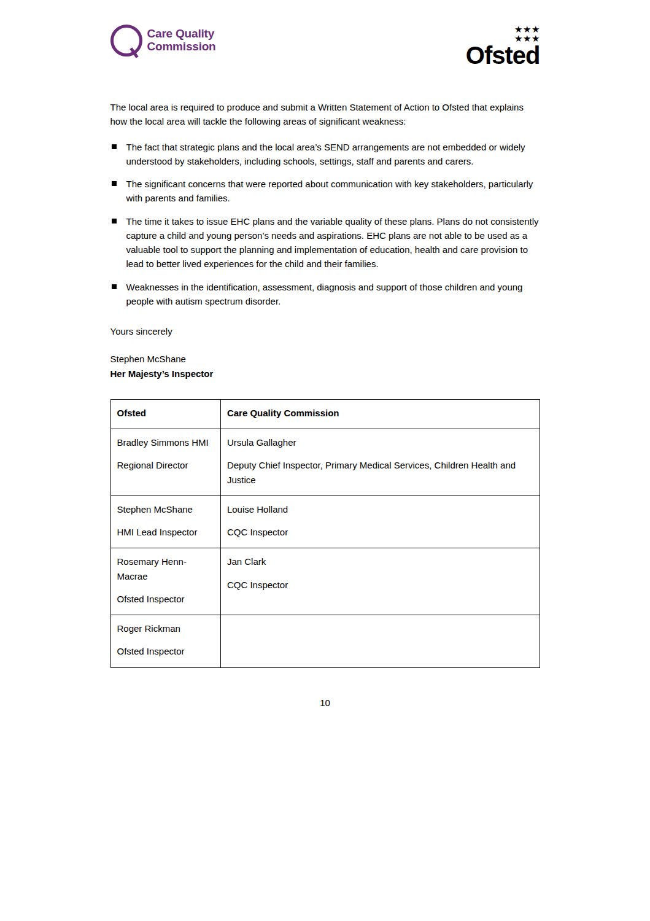Care Quality
Commission
★★★
★★★
Ofsted
The local area is required to produce and submit a Written Statement of Action to Ofsted that explains how the local area will tackle the following areas of significant weakness:
The fact that strategic plans and the local area’s SEND arrangements are not embedded or widely understood by stakeholders, including schools, settings, staff and parents and carers.
The significant concerns that were reported about communication with key stakeholders, particularly with parents and families.
The time it takes to issue EHC plans and the variable quality of these plans. Plans do not consistently capture a child and young person’s needs and aspirations. EHC plans are not able to be used as a valuable tool to support the planning and implementation of education, health and care provision to lead to better lived experiences for the child and their families.
Weaknesses in the identification, assessment, diagnosis and support of those children and young people with autism spectrum disorder.
Yours sincerely
Stephen McShane
Her Majesty’s Inspector
| Ofsted | Care Quality Commission |
| --- | --- |
| Bradley Simmons HMI Regional Director | Ursula Gallagher Deputy Chief Inspector, Primary Medical Services, Children Health and Justice |
| Stephen McShane HMI Lead Inspector | Louise Holland CQC Inspector |
| Rosemary Henn-Macrae Ofsted Inspector | Jan Clark CQC Inspector |
| Roger Rickman Ofsted Inspector | |
10